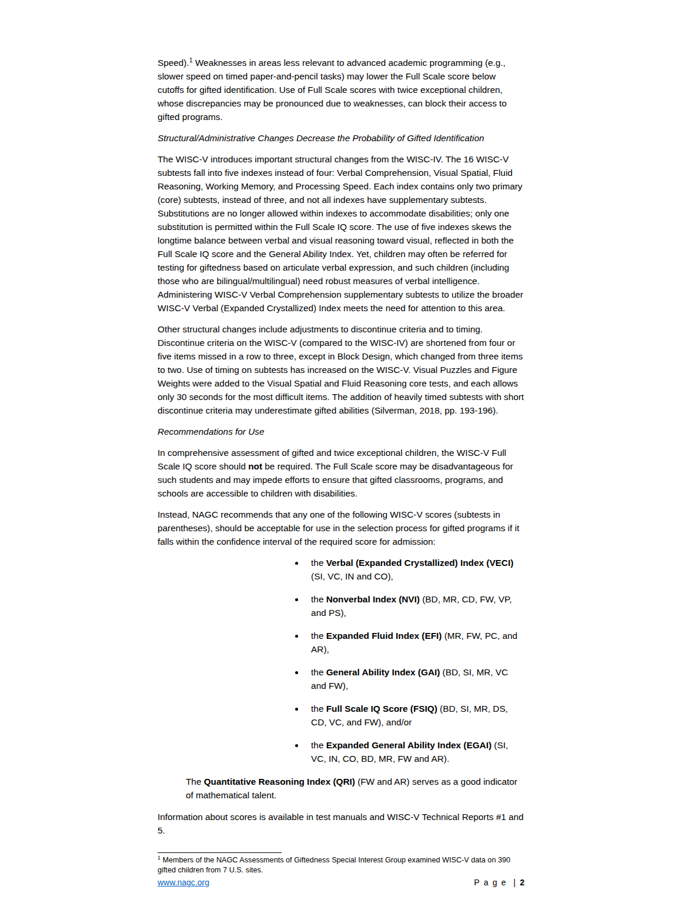Speed).1 Weaknesses in areas less relevant to advanced academic programming (e.g., slower speed on timed paper-and-pencil tasks) may lower the Full Scale score below cutoffs for gifted identification. Use of Full Scale scores with twice exceptional children, whose discrepancies may be pronounced due to weaknesses, can block their access to gifted programs.
Structural/Administrative Changes Decrease the Probability of Gifted Identification
The WISC-V introduces important structural changes from the WISC-IV. The 16 WISC-V subtests fall into five indexes instead of four: Verbal Comprehension, Visual Spatial, Fluid Reasoning, Working Memory, and Processing Speed. Each index contains only two primary (core) subtests, instead of three, and not all indexes have supplementary subtests. Substitutions are no longer allowed within indexes to accommodate disabilities; only one substitution is permitted within the Full Scale IQ score. The use of five indexes skews the longtime balance between verbal and visual reasoning toward visual, reflected in both the Full Scale IQ score and the General Ability Index. Yet, children may often be referred for testing for giftedness based on articulate verbal expression, and such children (including those who are bilingual/multilingual) need robust measures of verbal intelligence. Administering WISC-V Verbal Comprehension supplementary subtests to utilize the broader WISC-V Verbal (Expanded Crystallized) Index meets the need for attention to this area.
Other structural changes include adjustments to discontinue criteria and to timing. Discontinue criteria on the WISC-V (compared to the WISC-IV) are shortened from four or five items missed in a row to three, except in Block Design, which changed from three items to two. Use of timing on subtests has increased on the WISC-V. Visual Puzzles and Figure Weights were added to the Visual Spatial and Fluid Reasoning core tests, and each allows only 30 seconds for the most difficult items. The addition of heavily timed subtests with short discontinue criteria may underestimate gifted abilities (Silverman, 2018, pp. 193-196).
Recommendations for Use
In comprehensive assessment of gifted and twice exceptional children, the WISC-V Full Scale IQ score should not be required. The Full Scale score may be disadvantageous for such students and may impede efforts to ensure that gifted classrooms, programs, and schools are accessible to children with disabilities.
Instead, NAGC recommends that any one of the following WISC-V scores (subtests in parentheses), should be acceptable for use in the selection process for gifted programs if it falls within the confidence interval of the required score for admission:
the Verbal (Expanded Crystallized) Index (VECI) (SI, VC, IN and CO),
the Nonverbal Index (NVI) (BD, MR, CD, FW, VP, and PS),
the Expanded Fluid Index (EFI) (MR, FW, PC, and AR),
the General Ability Index (GAI) (BD, SI, MR, VC and FW),
the Full Scale IQ Score (FSIQ) (BD, SI, MR, DS, CD, VC, and FW), and/or
the Expanded General Ability Index (EGAI) (SI, VC, IN, CO, BD, MR, FW and AR).
The Quantitative Reasoning Index (QRI) (FW and AR) serves as a good indicator of mathematical talent.
Information about scores is available in test manuals and WISC-V Technical Reports #1 and 5.
1 Members of the NAGC Assessments of Giftedness Special Interest Group examined WISC-V data on 390 gifted children from 7 U.S. sites.
www.nagc.org P a g e | 2